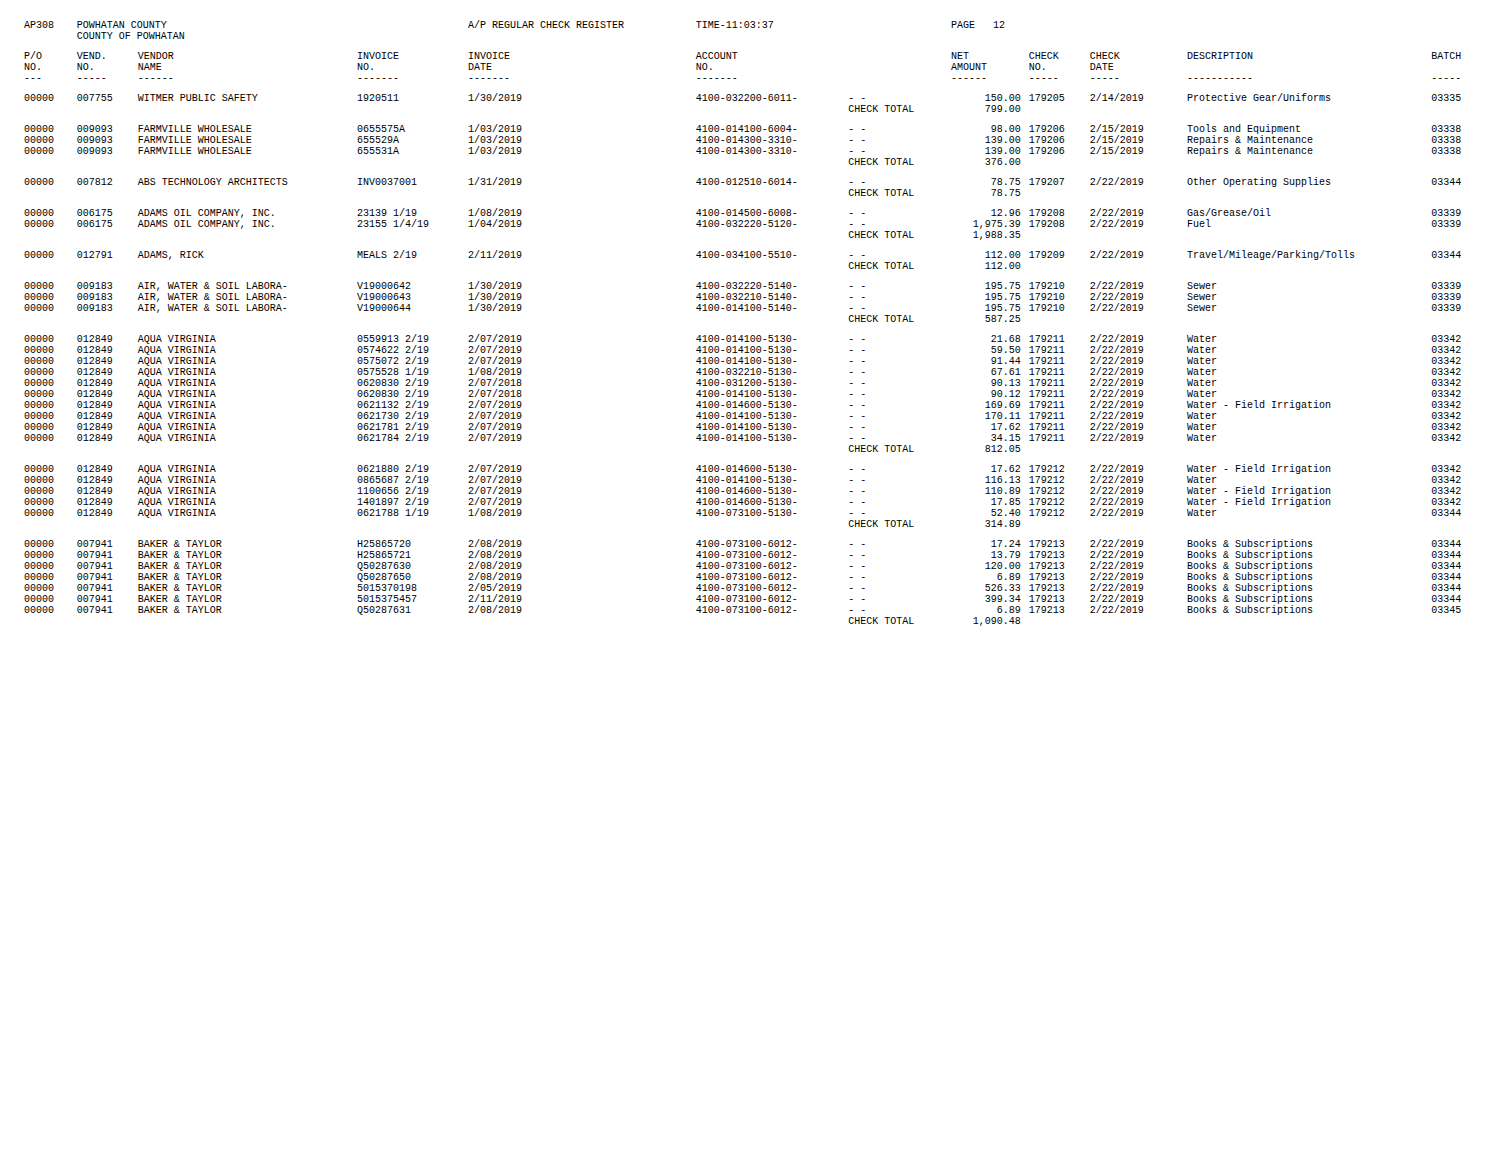| AP308 | POWHATAN COUNTY | | A/P REGULAR CHECK REGISTER | TIME-11:03:37 | | PAGE 12 | | | | |
| --- | --- | --- | --- | --- | --- | --- | --- | --- | --- | --- |
| | COUNTY OF POWHATAN | | | | | | | | | | |
| P/O | VEND. | VENDOR | INVOICE | INVOICE | ACCOUNT | | NET | CHECK | CHECK | | DESCRIPTION | BATCH |
| NO. | NO. | NAME | NO. | DATE | NO. | | AMOUNT | NO. | DATE | | | |
| --- | ----- | ------ | ------- | ------- | ------- | | ------ | ----- | ----- | | ----------- | ----- |
| 00000 | 007755 | WITMER PUBLIC SAFETY | 1920511 | 1/30/2019 | 4100-032200-6011- | - - | 150.00 | 179205 | 2/14/2019 | | Protective Gear/Uniforms | 03335 |
| | | | | | | CHECK TOTAL | 799.00 | | | | | |
| 00000 | 009093 | FARMVILLE WHOLESALE | 0655575A | 1/03/2019 | 4100-014100-6004- | - - | 98.00 | 179206 | 2/15/2019 | | Tools and Equipment | 03338 |
| 00000 | 009093 | FARMVILLE WHOLESALE | 655529A | 1/03/2019 | 4100-014300-3310- | - - | 139.00 | 179206 | 2/15/2019 | | Repairs & Maintenance | 03338 |
| 00000 | 009093 | FARMVILLE WHOLESALE | 655531A | 1/03/2019 | 4100-014300-3310- | - - | 139.00 | 179206 | 2/15/2019 | | Repairs & Maintenance | 03338 |
| | | | | | | CHECK TOTAL | 376.00 | | | | | |
| 00000 | 007812 | ABS TECHNOLOGY ARCHITECTS | INV0037001 | 1/31/2019 | 4100-012510-6014- | - - | 78.75 | 179207 | 2/22/2019 | | Other Operating Supplies | 03344 |
| | | | | | | CHECK TOTAL | 78.75 | | | | | |
| 00000 | 006175 | ADAMS OIL COMPANY, INC. | 23139 1/19 | 1/08/2019 | 4100-014500-6008- | - - | 12.96 | 179208 | 2/22/2019 | | Gas/Grease/Oil | 03339 |
| 00000 | 006175 | ADAMS OIL COMPANY, INC. | 23155 1/4/19 | 1/04/2019 | 4100-032220-5120- | - - | 1,975.39 | 179208 | 2/22/2019 | | Fuel | 03339 |
| | | | | | | CHECK TOTAL | 1,988.35 | | | | | |
| 00000 | 012791 | ADAMS, RICK | MEALS 2/19 | 2/11/2019 | 4100-034100-5510- | - - | 112.00 | 179209 | 2/22/2019 | | Travel/Mileage/Parking/Tolls | 03344 |
| | | | | | | CHECK TOTAL | 112.00 | | | | | |
| 00000 | 009183 | AIR, WATER & SOIL LABORA- | V19000642 | 1/30/2019 | 4100-032220-5140- | - - | 195.75 | 179210 | 2/22/2019 | | Sewer | 03339 |
| 00000 | 009183 | AIR, WATER & SOIL LABORA- | V19000643 | 1/30/2019 | 4100-032210-5140- | - - | 195.75 | 179210 | 2/22/2019 | | Sewer | 03339 |
| 00000 | 009183 | AIR, WATER & SOIL LABORA- | V19000644 | 1/30/2019 | 4100-014100-5140- | - - | 195.75 | 179210 | 2/22/2019 | | Sewer | 03339 |
| | | | | | | CHECK TOTAL | 587.25 | | | | | |
| 00000 | 012849 | AQUA VIRGINIA | 0559913 2/19 | 2/07/2019 | 4100-014100-5130- | - - | 21.68 | 179211 | 2/22/2019 | | Water | 03342 |
| 00000 | 012849 | AQUA VIRGINIA | 0574622 2/19 | 2/07/2019 | 4100-014100-5130- | - - | 59.50 | 179211 | 2/22/2019 | | Water | 03342 |
| 00000 | 012849 | AQUA VIRGINIA | 0575072 2/19 | 2/07/2019 | 4100-014100-5130- | - - | 91.44 | 179211 | 2/22/2019 | | Water | 03342 |
| 00000 | 012849 | AQUA VIRGINIA | 0575528 1/19 | 1/08/2019 | 4100-032210-5130- | - - | 67.61 | 179211 | 2/22/2019 | | Water | 03342 |
| 00000 | 012849 | AQUA VIRGINIA | 0620830 2/19 | 2/07/2018 | 4100-031200-5130- | - - | 90.13 | 179211 | 2/22/2019 | | Water | 03342 |
| 00000 | 012849 | AQUA VIRGINIA | 0620830 2/19 | 2/07/2018 | 4100-014100-5130- | - - | 90.12 | 179211 | 2/22/2019 | | Water | 03342 |
| 00000 | 012849 | AQUA VIRGINIA | 0621132 2/19 | 2/07/2019 | 4100-014600-5130- | - - | 169.69 | 179211 | 2/22/2019 | | Water - Field Irrigation | 03342 |
| 00000 | 012849 | AQUA VIRGINIA | 0621730 2/19 | 2/07/2019 | 4100-014100-5130- | - - | 170.11 | 179211 | 2/22/2019 | | Water | 03342 |
| 00000 | 012849 | AQUA VIRGINIA | 0621781 2/19 | 2/07/2019 | 4100-014100-5130- | - - | 17.62 | 179211 | 2/22/2019 | | Water | 03342 |
| 00000 | 012849 | AQUA VIRGINIA | 0621784 2/19 | 2/07/2019 | 4100-014100-5130- | - - | 34.15 | 179211 | 2/22/2019 | | Water | 03342 |
| | | | | | | CHECK TOTAL | 812.05 | | | | | |
| 00000 | 012849 | AQUA VIRGINIA | 0621880 2/19 | 2/07/2019 | 4100-014600-5130- | - - | 17.62 | 179212 | 2/22/2019 | | Water - Field Irrigation | 03342 |
| 00000 | 012849 | AQUA VIRGINIA | 0865687 2/19 | 2/07/2019 | 4100-014100-5130- | - - | 116.13 | 179212 | 2/22/2019 | | Water | 03342 |
| 00000 | 012849 | AQUA VIRGINIA | 1100656 2/19 | 2/07/2019 | 4100-014600-5130- | - - | 110.89 | 179212 | 2/22/2019 | | Water - Field Irrigation | 03342 |
| 00000 | 012849 | AQUA VIRGINIA | 1401897 2/19 | 2/07/2019 | 4100-014600-5130- | - - | 17.85 | 179212 | 2/22/2019 | | Water - Field Irrigation | 03342 |
| 00000 | 012849 | AQUA VIRGINIA | 0621788 1/19 | 1/08/2019 | 4100-073100-5130- | - - | 52.40 | 179212 | 2/22/2019 | | Water | 03344 |
| | | | | | | CHECK TOTAL | 314.89 | | | | | |
| 00000 | 007941 | BAKER & TAYLOR | H25865720 | 2/08/2019 | 4100-073100-6012- | - - | 17.24 | 179213 | 2/22/2019 | | Books & Subscriptions | 03344 |
| 00000 | 007941 | BAKER & TAYLOR | H25865721 | 2/08/2019 | 4100-073100-6012- | - - | 13.79 | 179213 | 2/22/2019 | | Books & Subscriptions | 03344 |
| 00000 | 007941 | BAKER & TAYLOR | Q50287630 | 2/08/2019 | 4100-073100-6012- | - - | 120.00 | 179213 | 2/22/2019 | | Books & Subscriptions | 03344 |
| 00000 | 007941 | BAKER & TAYLOR | Q50287650 | 2/08/2019 | 4100-073100-6012- | - - | 6.89 | 179213 | 2/22/2019 | | Books & Subscriptions | 03344 |
| 00000 | 007941 | BAKER & TAYLOR | 5015370198 | 2/05/2019 | 4100-073100-6012- | - - | 526.33 | 179213 | 2/22/2019 | | Books & Subscriptions | 03344 |
| 00000 | 007941 | BAKER & TAYLOR | 5015375457 | 2/11/2019 | 4100-073100-6012- | - - | 399.34 | 179213 | 2/22/2019 | | Books & Subscriptions | 03344 |
| 00000 | 007941 | BAKER & TAYLOR | Q50287631 | 2/08/2019 | 4100-073100-6012- | - - | 6.89 | 179213 | 2/22/2019 | | Books & Subscriptions | 03345 |
| | | | | | | CHECK TOTAL | 1,090.48 | | | | | |